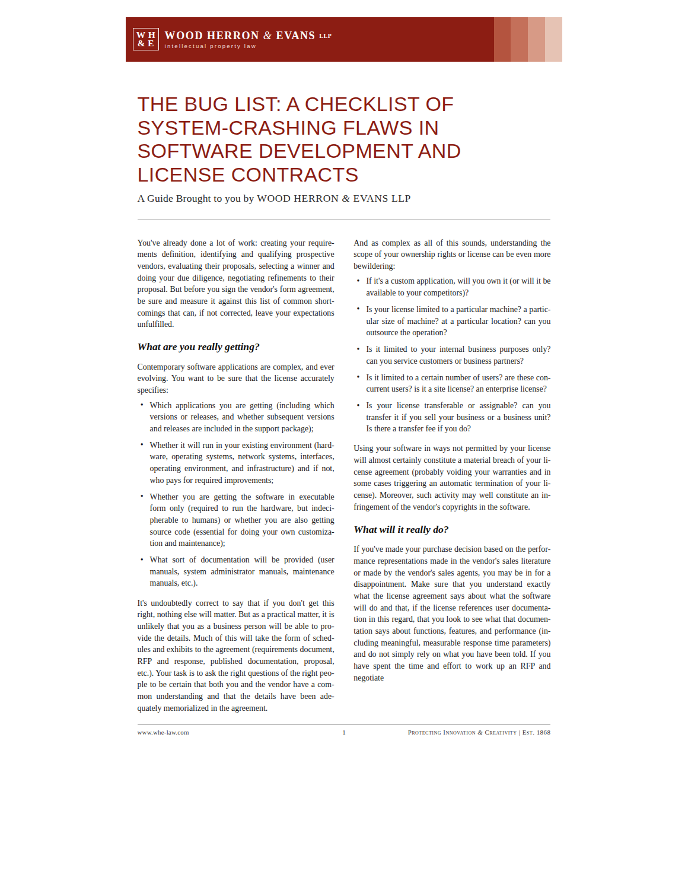W H & E
WOOD HERRON & EVANS LLP
intellectual property law
The Bug List: A Checklist of System-Crashing Flaws in Software Development and License Contracts
A Guide Brought to you by WOOD HERRON & EVANS LLP
You've already done a lot of work: creating your requirements definition, identifying and qualifying prospective vendors, evaluating their proposals, selecting a winner and doing your due diligence, negotiating refinements to their proposal. But before you sign the vendor's form agreement, be sure and measure it against this list of common shortcomings that can, if not corrected, leave your expectations unfulfilled.
What are you really getting?
Contemporary software applications are complex, and ever evolving. You want to be sure that the license accurately specifies:
Which applications you are getting (including which versions or releases, and whether subsequent versions and releases are included in the support package);
Whether it will run in your existing environment (hardware, operating systems, network systems, interfaces, operating environment, and infrastructure) and if not, who pays for required improvements;
Whether you are getting the software in executable form only (required to run the hardware, but indecipherable to humans) or whether you are also getting source code (essential for doing your own customization and maintenance);
What sort of documentation will be provided (user manuals, system administrator manuals, maintenance manuals, etc.).
It's undoubtedly correct to say that if you don't get this right, nothing else will matter. But as a practical matter, it is unlikely that you as a business person will be able to provide the details. Much of this will take the form of schedules and exhibits to the agreement (requirements document, RFP and response, published documentation, proposal, etc.). Your task is to ask the right questions of the right people to be certain that both you and the vendor have a common understanding and that the details have been adequately memorialized in the agreement.
And as complex as all of this sounds, understanding the scope of your ownership rights or license can be even more bewildering:
If it's a custom application, will you own it (or will it be available to your competitors)?
Is your license limited to a particular machine? a particular size of machine? at a particular location? can you outsource the operation?
Is it limited to your internal business purposes only? can you service customers or business partners?
Is it limited to a certain number of users? are these concurrent users? is it a site license? an enterprise license?
Is your license transferable or assignable? can you transfer it if you sell your business or a business unit? Is there a transfer fee if you do?
Using your software in ways not permitted by your license will almost certainly constitute a material breach of your license agreement (probably voiding your warranties and in some cases triggering an automatic termination of your license). Moreover, such activity may well constitute an infringement of the vendor's copyrights in the software.
What will it really do?
If you've made your purchase decision based on the performance representations made in the vendor's sales literature or made by the vendor's sales agents, you may be in for a disappointment. Make sure that you understand exactly what the license agreement says about what the software will do and that, if the license references user documentation in this regard, that you look to see what that documentation says about functions, features, and performance (including meaningful, measurable response time parameters) and do not simply rely on what you have been told. If you have spent the time and effort to work up an RFP and negotiate
www.whe-law.com
1
Protecting Innovation & Creativity | Est. 1868